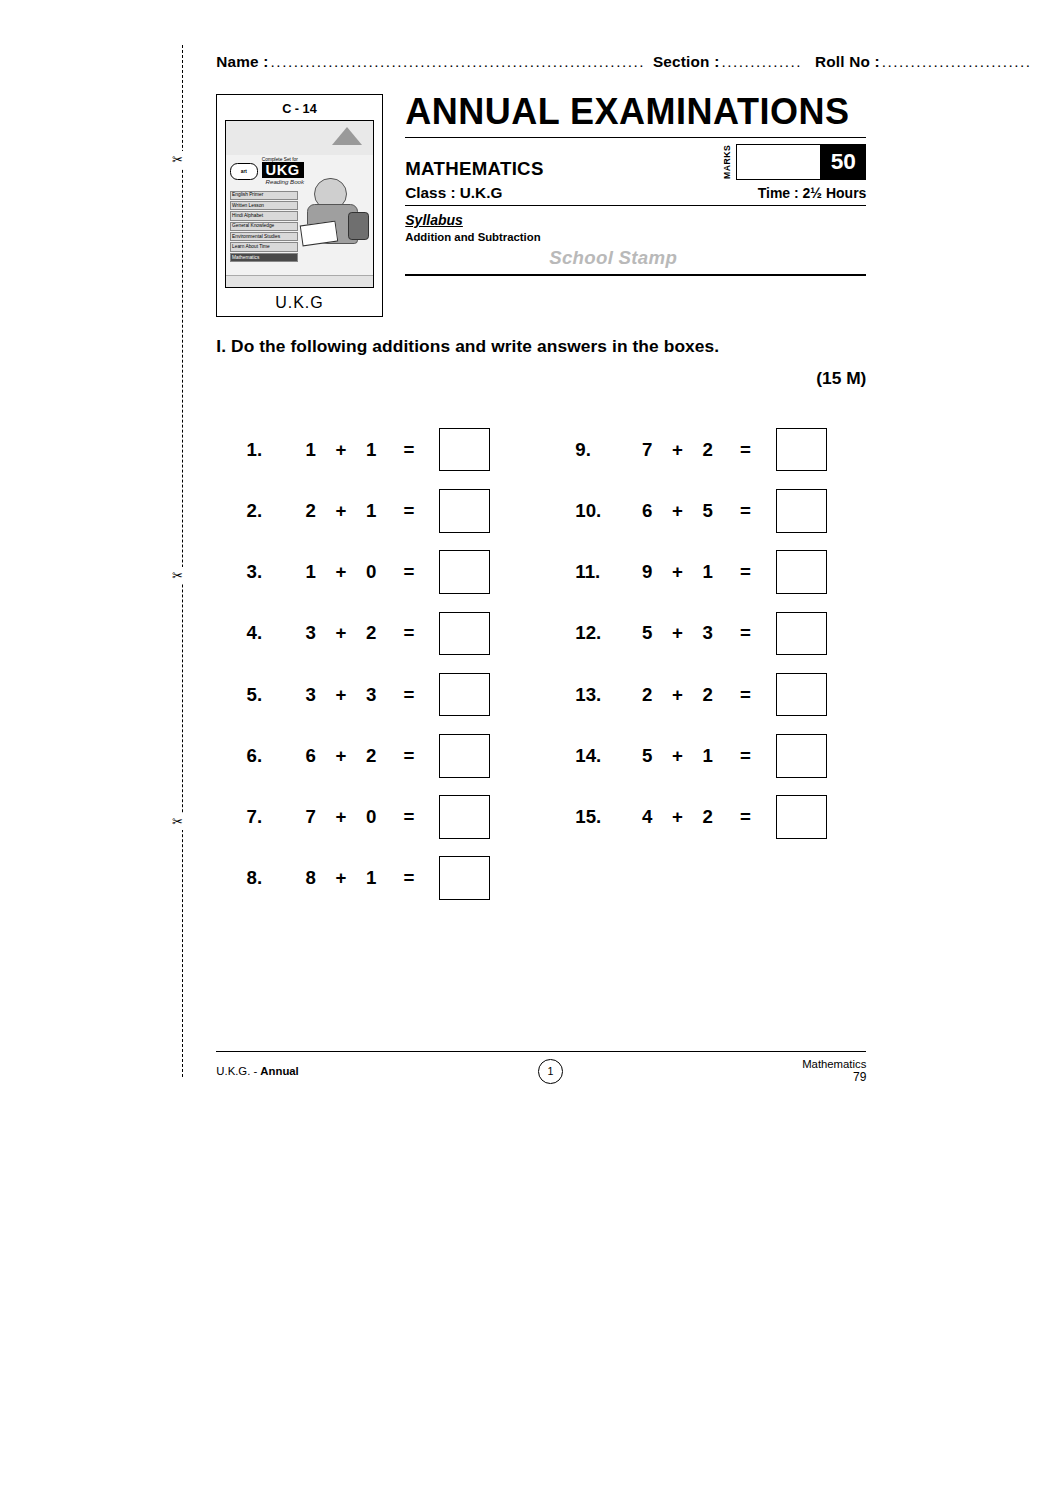✂
✂
✂
Name : .................................................................
Section : ..............
Roll No : ..........................
C - 14
art
Complete Set for
UKG
Reading Book
English Primer
Written Lesson
Hindi Alphabet
General Knowledge
Environmental Studies
Learn About Time
Mathematics
Vol - 1
U.K.G
ANNUAL EXAMINATIONS
MATHEMATICS
MARKS
50
Class : U.K.G
Time : 2½ Hours
Syllabus
Addition and Subtraction
School Stamp
I. Do the following additions and write answers in the boxes.
(15 M)
1.
1+1=
9.
7+2=
2.
2+1=
10.
6+5=
3.
1+0=
11.
9+1=
4.
3+2=
12.
5+3=
5.
3+3=
13.
2+2=
6.
6+2=
14.
5+1=
7.
7+0=
15.
4+2=
8.
8+1=
U.K.G. - Annual
1
Mathematics
79